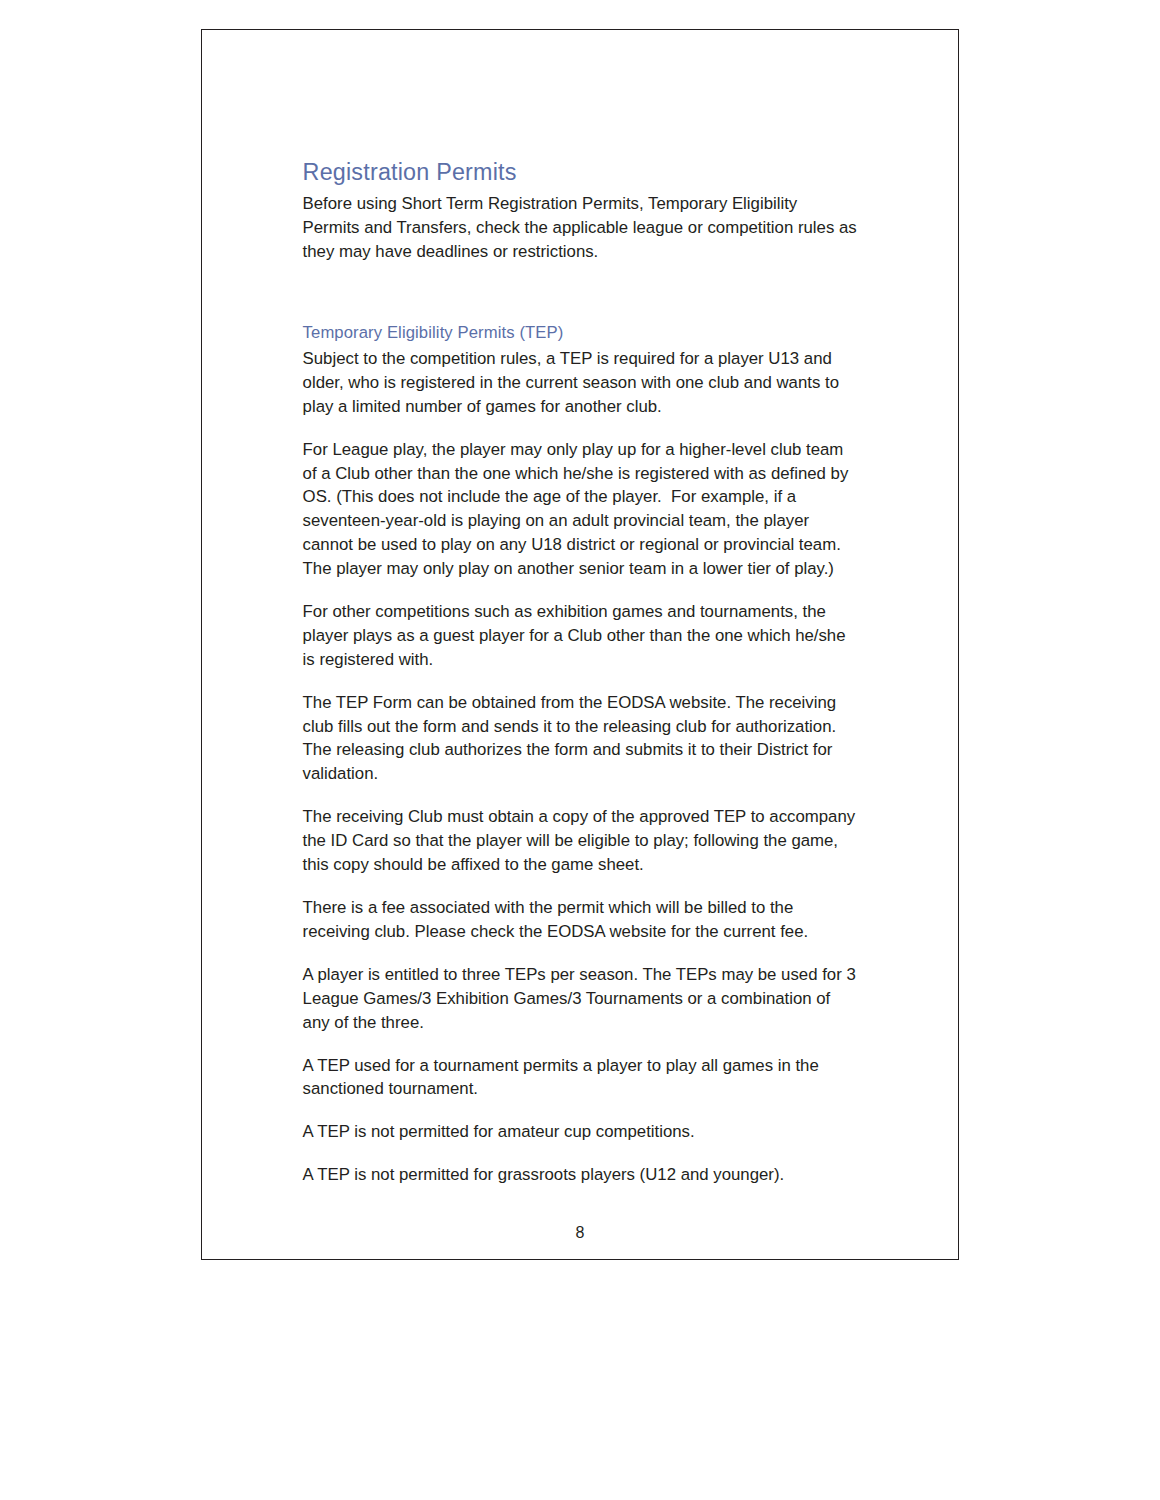Registration Permits
Before using Short Term Registration Permits, Temporary Eligibility Permits and Transfers, check the applicable league or competition rules as they may have deadlines or restrictions.
Temporary Eligibility Permits (TEP)
Subject to the competition rules, a TEP is required for a player U13 and older, who is registered in the current season with one club and wants to play a limited number of games for another club.
For League play, the player may only play up for a higher-level club team of a Club other than the one which he/she is registered with as defined by OS. (This does not include the age of the player. For example, if a seventeen-year-old is playing on an adult provincial team, the player cannot be used to play on any U18 district or regional or provincial team. The player may only play on another senior team in a lower tier of play.)
For other competitions such as exhibition games and tournaments, the player plays as a guest player for a Club other than the one which he/she is registered with.
The TEP Form can be obtained from the EODSA website. The receiving club fills out the form and sends it to the releasing club for authorization. The releasing club authorizes the form and submits it to their District for validation.
The receiving Club must obtain a copy of the approved TEP to accompany the ID Card so that the player will be eligible to play; following the game, this copy should be affixed to the game sheet.
There is a fee associated with the permit which will be billed to the receiving club. Please check the EODSA website for the current fee.
A player is entitled to three TEPs per season. The TEPs may be used for 3 League Games/3 Exhibition Games/3 Tournaments or a combination of any of the three.
A TEP used for a tournament permits a player to play all games in the sanctioned tournament.
A TEP is not permitted for amateur cup competitions.
A TEP is not permitted for grassroots players (U12 and younger).
8